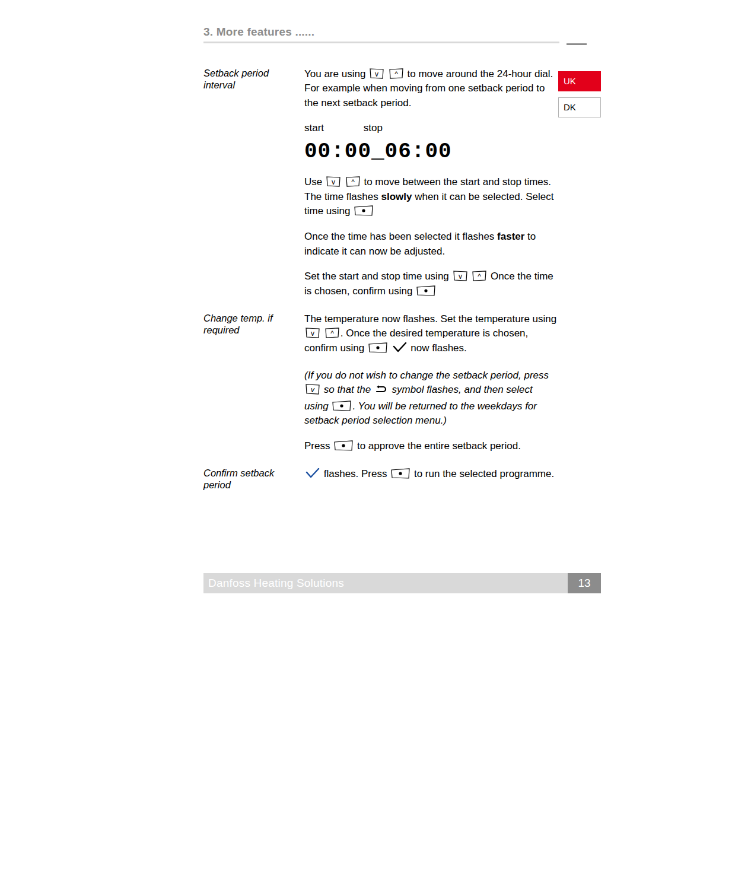3. More features ......
UK
DK
Setback period interval
You are using v ^ to move around the 24-hour dial. For example when moving from one setback period to the next setback period.
start stop
00:00_06:00
Use v ^ to move between the start and stop times. The time flashes slowly when it can be selected. Select time using
Once the time has been selected it flashes faster to indicate it can now be adjusted.
Set the start and stop time using v ^ Once the time is chosen, confirm using
Change temp. if required
The temperature now flashes. Set the temperature using v ^. Once the desired temperature is chosen, confirm using now flashes.
(If you do not wish to change the setback period, press v so that the symbol flashes, and then select using . You will be returned to the weekdays for setback period selection menu.)
Press to approve the entire setback period.
Confirm setback period
flashes. Press to run the selected programme.
Danfoss Heating Solutions
13